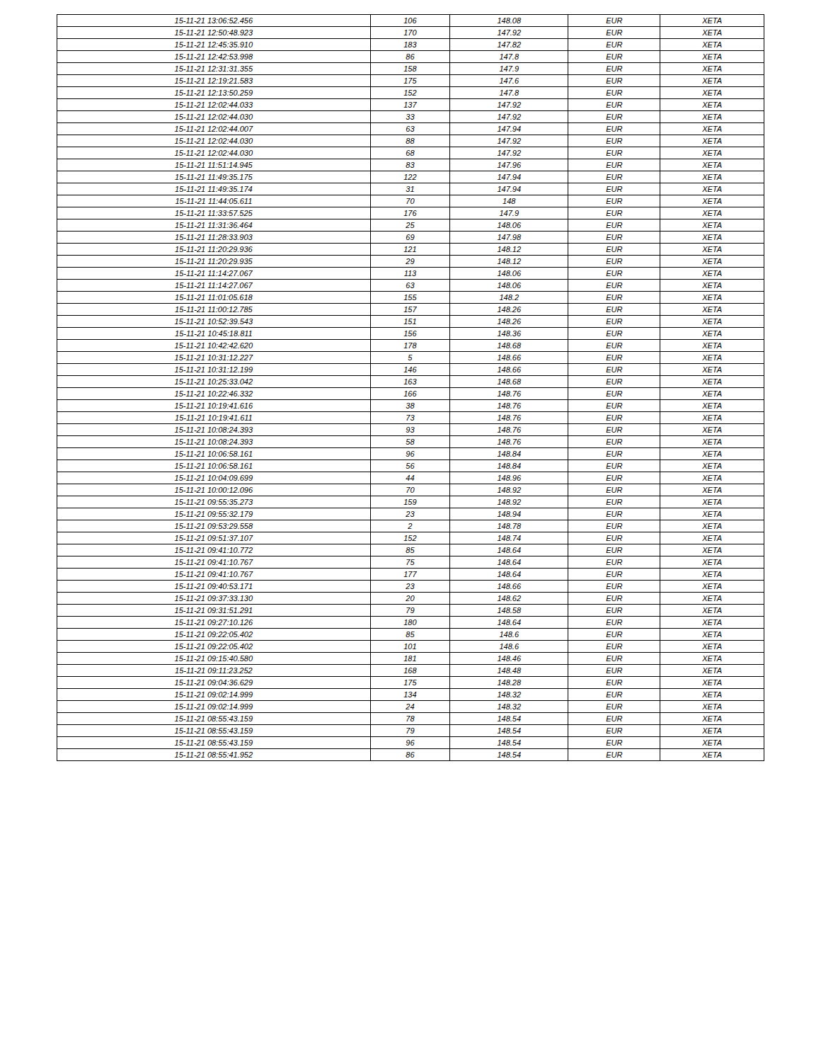| 15-11-21 13:06:52.456 | 106 | 148.08 | EUR | XETA |
| 15-11-21 12:50:48.923 | 170 | 147.92 | EUR | XETA |
| 15-11-21 12:45:35.910 | 183 | 147.82 | EUR | XETA |
| 15-11-21 12:42:53.998 | 86 | 147.8 | EUR | XETA |
| 15-11-21 12:31:31.355 | 158 | 147.9 | EUR | XETA |
| 15-11-21 12:19:21.583 | 175 | 147.6 | EUR | XETA |
| 15-11-21 12:13:50.259 | 152 | 147.8 | EUR | XETA |
| 15-11-21 12:02:44.033 | 137 | 147.92 | EUR | XETA |
| 15-11-21 12:02:44.030 | 33 | 147.92 | EUR | XETA |
| 15-11-21 12:02:44.007 | 63 | 147.94 | EUR | XETA |
| 15-11-21 12:02:44.030 | 88 | 147.92 | EUR | XETA |
| 15-11-21 12:02:44.030 | 68 | 147.92 | EUR | XETA |
| 15-11-21 11:51:14.945 | 83 | 147.96 | EUR | XETA |
| 15-11-21 11:49:35.175 | 122 | 147.94 | EUR | XETA |
| 15-11-21 11:49:35.174 | 31 | 147.94 | EUR | XETA |
| 15-11-21 11:44:05.611 | 70 | 148 | EUR | XETA |
| 15-11-21 11:33:57.525 | 176 | 147.9 | EUR | XETA |
| 15-11-21 11:31:36.464 | 25 | 148.06 | EUR | XETA |
| 15-11-21 11:28:33.903 | 69 | 147.98 | EUR | XETA |
| 15-11-21 11:20:29.936 | 121 | 148.12 | EUR | XETA |
| 15-11-21 11:20:29.935 | 29 | 148.12 | EUR | XETA |
| 15-11-21 11:14:27.067 | 113 | 148.06 | EUR | XETA |
| 15-11-21 11:14:27.067 | 63 | 148.06 | EUR | XETA |
| 15-11-21 11:01:05.618 | 155 | 148.2 | EUR | XETA |
| 15-11-21 11:00:12.785 | 157 | 148.26 | EUR | XETA |
| 15-11-21 10:52:39.543 | 151 | 148.26 | EUR | XETA |
| 15-11-21 10:45:18.811 | 156 | 148.36 | EUR | XETA |
| 15-11-21 10:42:42.620 | 178 | 148.68 | EUR | XETA |
| 15-11-21 10:31:12.227 | 5 | 148.66 | EUR | XETA |
| 15-11-21 10:31:12.199 | 146 | 148.66 | EUR | XETA |
| 15-11-21 10:25:33.042 | 163 | 148.68 | EUR | XETA |
| 15-11-21 10:22:46.332 | 166 | 148.76 | EUR | XETA |
| 15-11-21 10:19:41.616 | 38 | 148.76 | EUR | XETA |
| 15-11-21 10:19:41.611 | 73 | 148.76 | EUR | XETA |
| 15-11-21 10:08:24.393 | 93 | 148.76 | EUR | XETA |
| 15-11-21 10:08:24.393 | 58 | 148.76 | EUR | XETA |
| 15-11-21 10:06:58.161 | 96 | 148.84 | EUR | XETA |
| 15-11-21 10:06:58.161 | 56 | 148.84 | EUR | XETA |
| 15-11-21 10:04:09.699 | 44 | 148.96 | EUR | XETA |
| 15-11-21 10:00:12.096 | 70 | 148.92 | EUR | XETA |
| 15-11-21 09:55:35.273 | 159 | 148.92 | EUR | XETA |
| 15-11-21 09:55:32.179 | 23 | 148.94 | EUR | XETA |
| 15-11-21 09:53:29.558 | 2 | 148.78 | EUR | XETA |
| 15-11-21 09:51:37.107 | 152 | 148.74 | EUR | XETA |
| 15-11-21 09:41:10.772 | 85 | 148.64 | EUR | XETA |
| 15-11-21 09:41:10.767 | 75 | 148.64 | EUR | XETA |
| 15-11-21 09:41:10.767 | 177 | 148.64 | EUR | XETA |
| 15-11-21 09:40:53.171 | 23 | 148.66 | EUR | XETA |
| 15-11-21 09:37:33.130 | 20 | 148.62 | EUR | XETA |
| 15-11-21 09:31:51.291 | 79 | 148.58 | EUR | XETA |
| 15-11-21 09:27:10.126 | 180 | 148.64 | EUR | XETA |
| 15-11-21 09:22:05.402 | 85 | 148.6 | EUR | XETA |
| 15-11-21 09:22:05.402 | 101 | 148.6 | EUR | XETA |
| 15-11-21 09:15:40.580 | 181 | 148.46 | EUR | XETA |
| 15-11-21 09:11:23.252 | 168 | 148.48 | EUR | XETA |
| 15-11-21 09:04:36.629 | 175 | 148.28 | EUR | XETA |
| 15-11-21 09:02:14.999 | 134 | 148.32 | EUR | XETA |
| 15-11-21 09:02:14.999 | 24 | 148.32 | EUR | XETA |
| 15-11-21 08:55:43.159 | 78 | 148.54 | EUR | XETA |
| 15-11-21 08:55:43.159 | 79 | 148.54 | EUR | XETA |
| 15-11-21 08:55:43.159 | 96 | 148.54 | EUR | XETA |
| 15-11-21 08:55:41.952 | 86 | 148.54 | EUR | XETA |